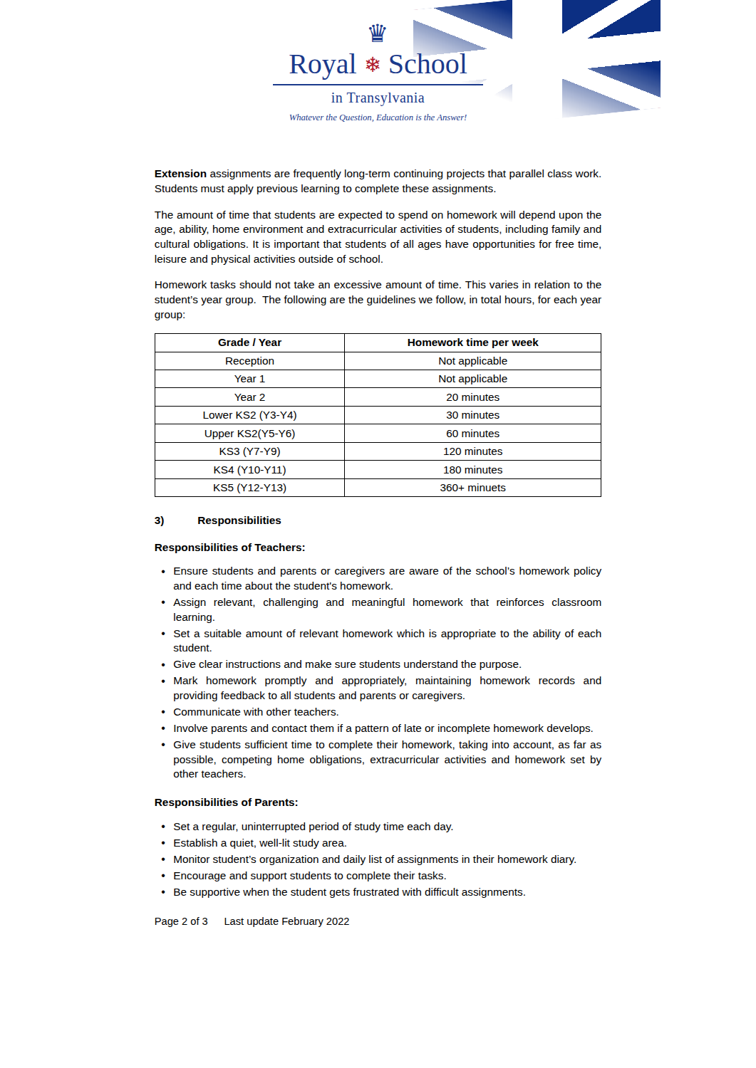♛
Royal ❄ School
in Transylvania
Whatever the Question, Education is the Answer!
Extension assignments are frequently long-term continuing projects that parallel class work. Students must apply previous learning to complete these assignments.
The amount of time that students are expected to spend on homework will depend upon the age, ability, home environment and extracurricular activities of students, including family and cultural obligations. It is important that students of all ages have opportunities for free time, leisure and physical activities outside of school.
Homework tasks should not take an excessive amount of time. This varies in relation to the student’s year group. The following are the guidelines we follow, in total hours, for each year group:
| Grade / Year | Homework time per week |
| --- | --- |
| Reception | Not applicable |
| Year 1 | Not applicable |
| Year 2 | 20 minutes |
| Lower KS2 (Y3-Y4) | 30 minutes |
| Upper KS2(Y5-Y6) | 60 minutes |
| KS3 (Y7-Y9) | 120 minutes |
| KS4 (Y10-Y11) | 180 minutes |
| KS5 (Y12-Y13) | 360+ minuets |
3) Responsibilities
Responsibilities of Teachers:
Ensure students and parents or caregivers are aware of the school’s homework policy and each time about the student's homework.
Assign relevant, challenging and meaningful homework that reinforces classroom learning.
Set a suitable amount of relevant homework which is appropriate to the ability of each student.
Give clear instructions and make sure students understand the purpose.
Mark homework promptly and appropriately, maintaining homework records and providing feedback to all students and parents or caregivers.
Communicate with other teachers.
Involve parents and contact them if a pattern of late or incomplete homework develops.
Give students sufficient time to complete their homework, taking into account, as far as possible, competing home obligations, extracurricular activities and homework set by other teachers.
Responsibilities of Parents:
Set a regular, uninterrupted period of study time each day.
Establish a quiet, well-lit study area.
Monitor student’s organization and daily list of assignments in their homework diary.
Encourage and support students to complete their tasks.
Be supportive when the student gets frustrated with difficult assignments.
Page 2 of 3 Last update February 2022